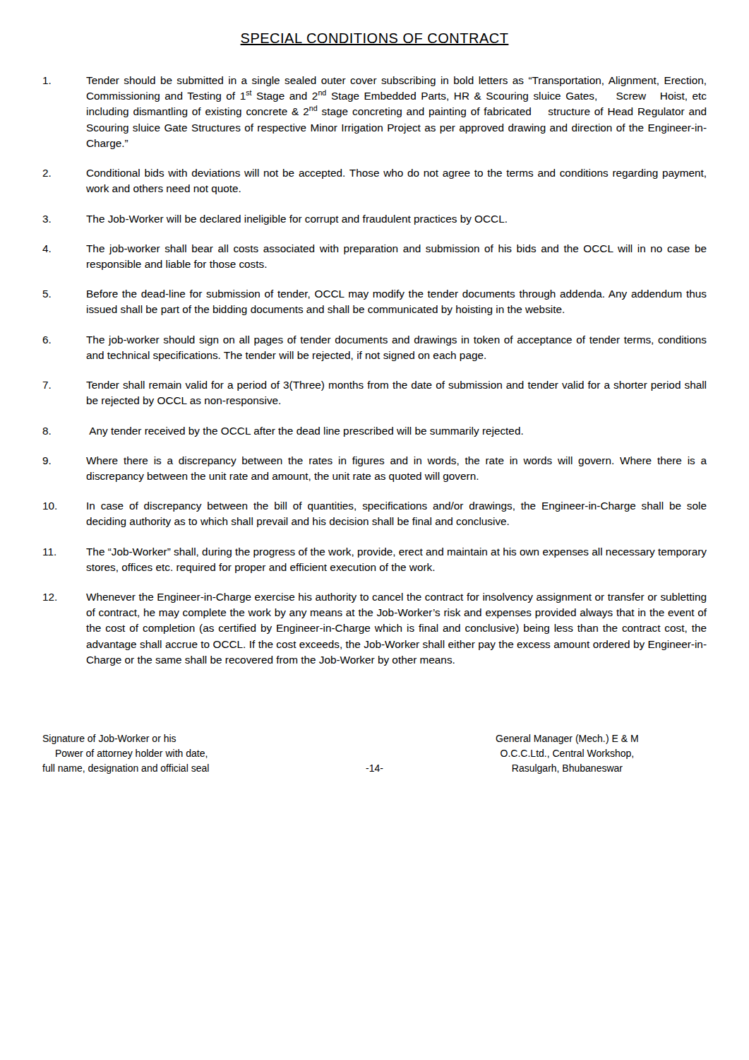SPECIAL CONDITIONS OF CONTRACT
Tender should be submitted in a single sealed outer cover subscribing in bold letters as “Transportation, Alignment, Erection, Commissioning and Testing of 1st Stage and 2nd Stage Embedded Parts, HR & Scouring sluice Gates, Screw Hoist, etc including dismantling of existing concrete & 2nd stage concreting and painting of fabricated structure of Head Regulator and Scouring sluice Gate Structures of respective Minor Irrigation Project as per approved drawing and direction of the Engineer-in-Charge.”
Conditional bids with deviations will not be accepted. Those who do not agree to the terms and conditions regarding payment, work and others need not quote.
The Job-Worker will be declared ineligible for corrupt and fraudulent practices by OCCL.
The job-worker shall bear all costs associated with preparation and submission of his bids and the OCCL will in no case be responsible and liable for those costs.
Before the dead-line for submission of tender, OCCL may modify the tender documents through addenda. Any addendum thus issued shall be part of the bidding documents and shall be communicated by hoisting in the website.
The job-worker should sign on all pages of tender documents and drawings in token of acceptance of tender terms, conditions and technical specifications. The tender will be rejected, if not signed on each page.
Tender shall remain valid for a period of 3(Three) months from the date of submission and tender valid for a shorter period shall be rejected by OCCL as non-responsive.
Any tender received by the OCCL after the dead line prescribed will be summarily rejected.
Where there is a discrepancy between the rates in figures and in words, the rate in words will govern. Where there is a discrepancy between the unit rate and amount, the unit rate as quoted will govern.
In case of discrepancy between the bill of quantities, specifications and/or drawings, the Engineer-in-Charge shall be sole deciding authority as to which shall prevail and his decision shall be final and conclusive.
The “Job-Worker” shall, during the progress of the work, provide, erect and maintain at his own expenses all necessary temporary stores, offices etc. required for proper and efficient execution of the work.
Whenever the Engineer-in-Charge exercise his authority to cancel the contract for insolvency assignment or transfer or subletting of contract, he may complete the work by any means at the Job-Worker’s risk and expenses provided always that in the event of the cost of completion (as certified by Engineer-in-Charge which is final and conclusive) being less than the contract cost, the advantage shall accrue to OCCL. If the cost exceeds, the Job-Worker shall either pay the excess amount ordered by Engineer-in-Charge or the same shall be recovered from the Job-Worker by other means.
| Signature of Job-Worker or his Power of attorney holder with date, full name, designation and official seal | -14- | General Manager (Mech . ) E & M O.C.C.Ltd., Central Workshop, Rasulgarh, Bhubaneswar |